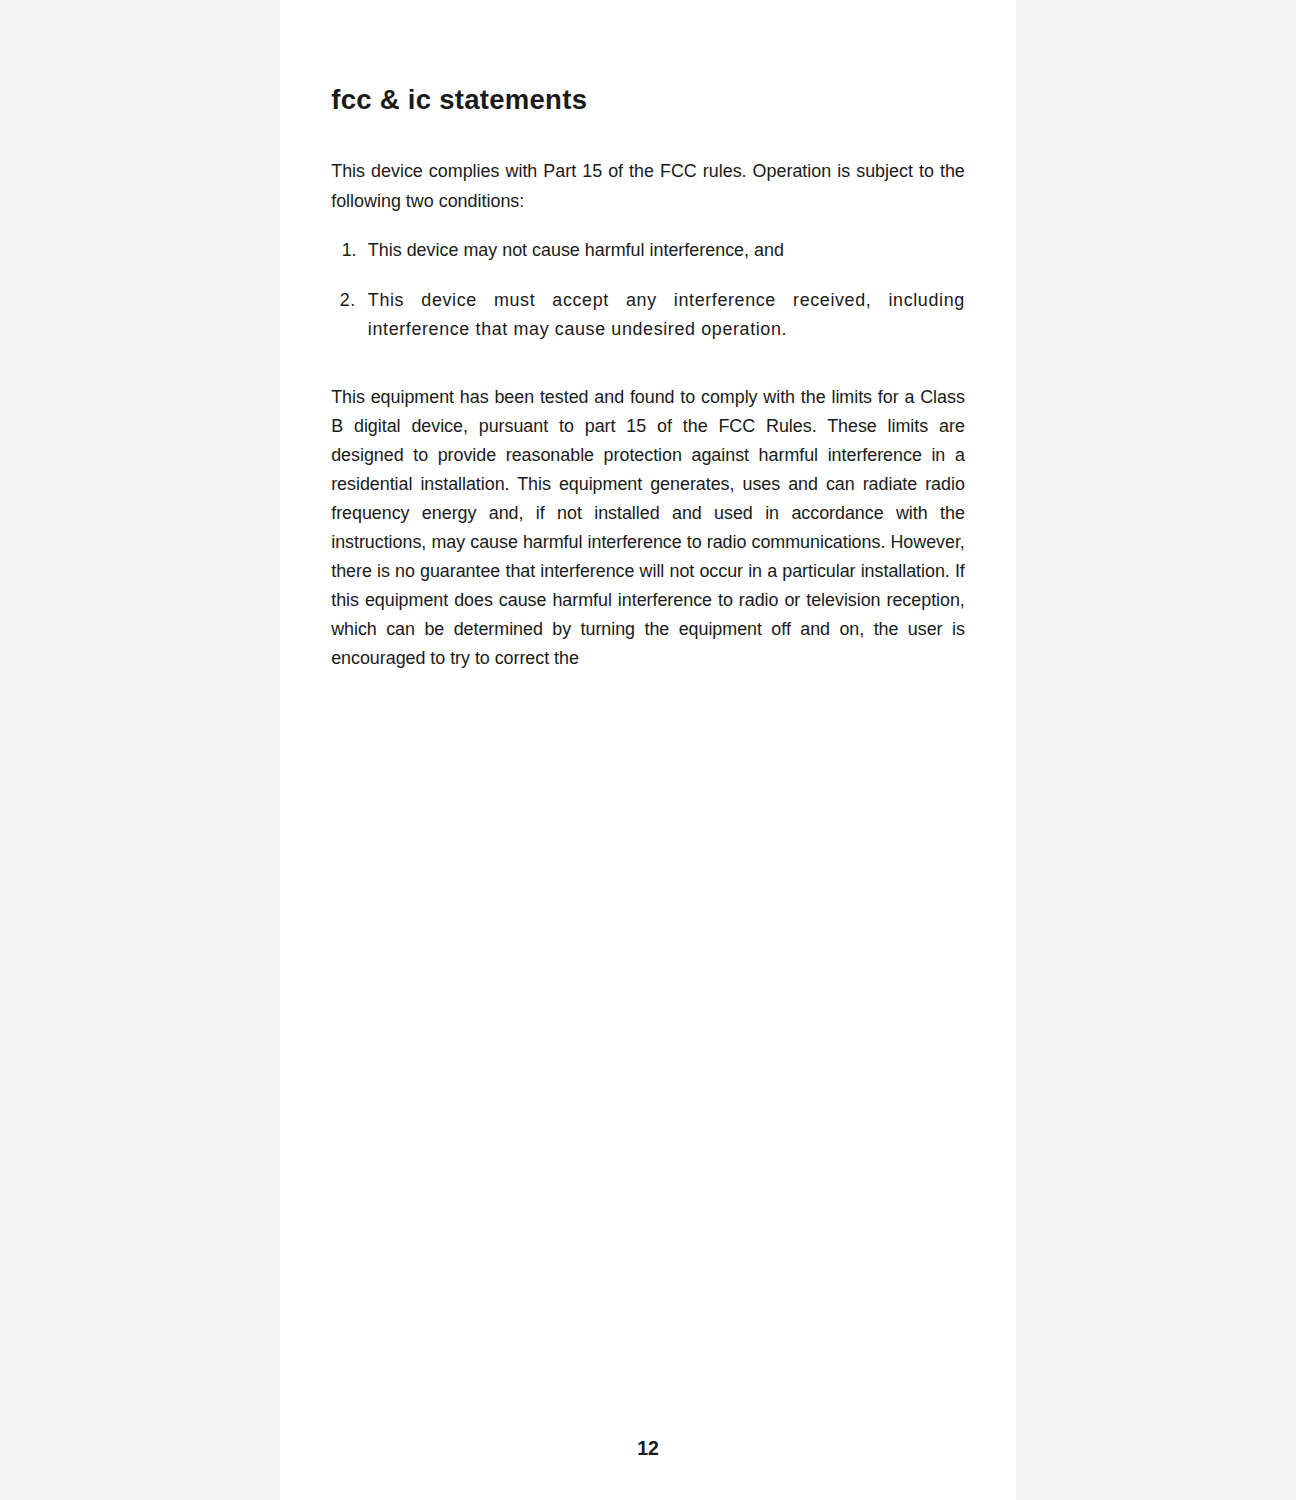fcc & ic statements
This device complies with Part 15 of the FCC rules. Operation is subject to the following two conditions:
This device may not cause harmful interference, and
This device must accept any interference received, including interference that may cause undesired operation.
This equipment has been tested and found to comply with the limits for a Class B digital device, pursuant to part 15 of the FCC Rules. These limits are designed to provide reasonable protection against harmful interference in a residential installation. This equipment generates, uses and can radiate radio frequency energy and, if not installed and used in accordance with the instructions, may cause harmful interference to radio communications. However, there is no guarantee that interference will not occur in a particular installation. If this equipment does cause harmful interference to radio or television reception, which can be determined by turning the equipment off and on, the user is encouraged to try to correct the
12